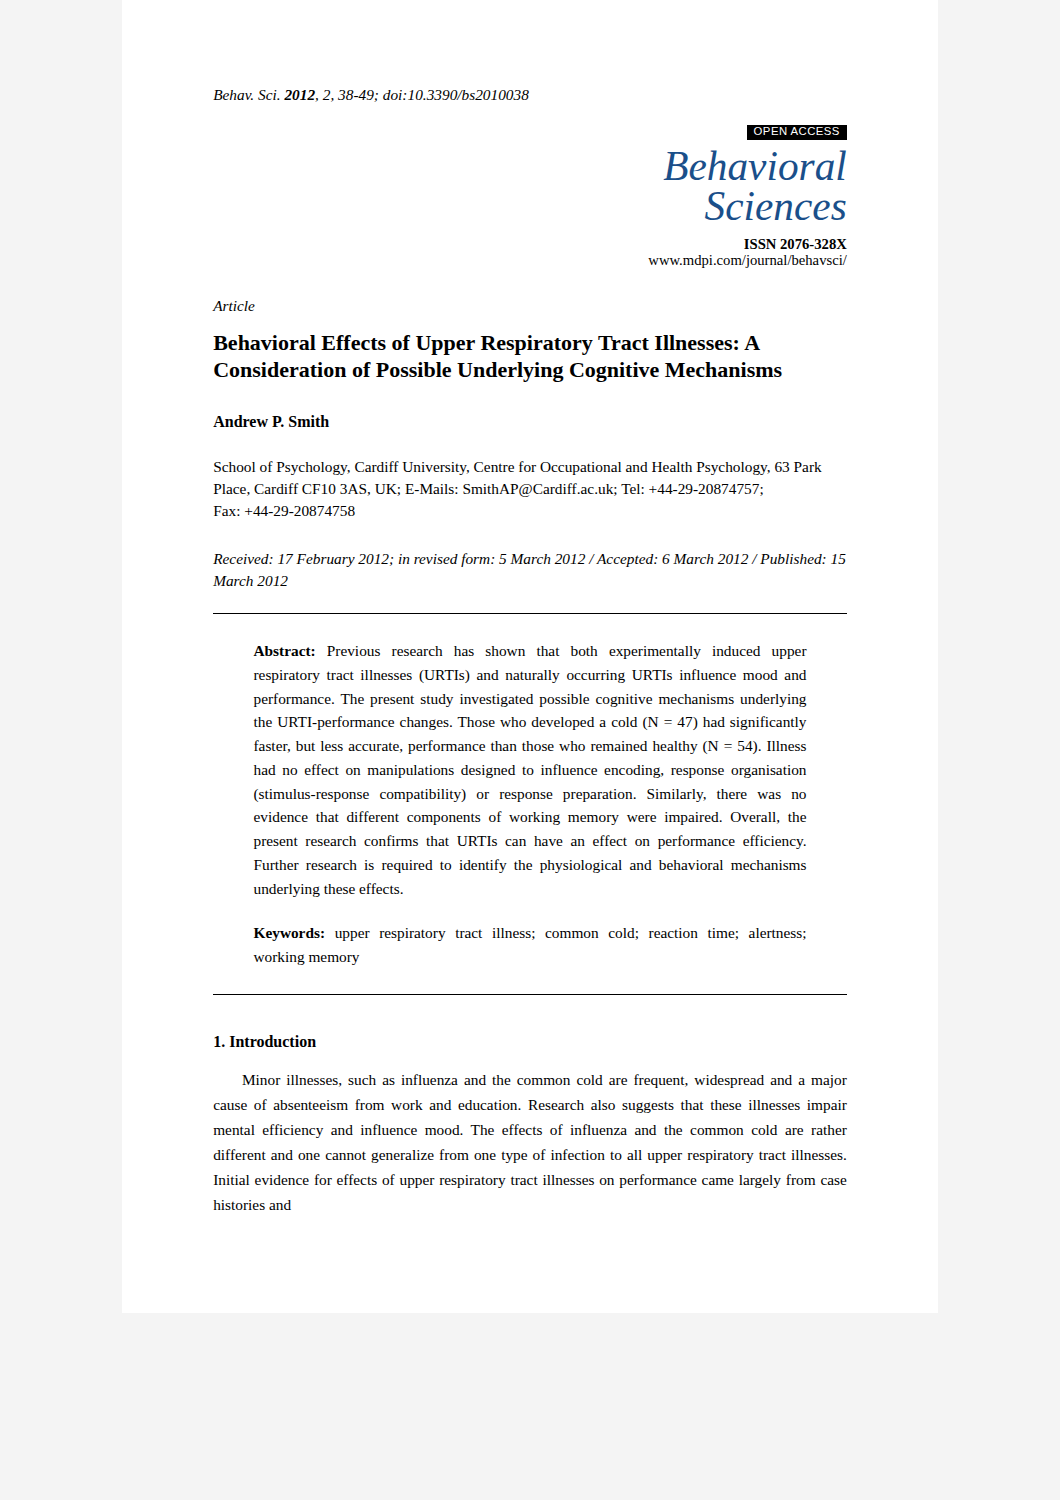Behav. Sci. 2012, 2, 38-49; doi:10.3390/bs2010038
OPEN ACCESS
BehavioralSciences
ISSN 2076-328X
www.mdpi.com/journal/behavsci/
Article
Behavioral Effects of Upper Respiratory Tract Illnesses: A Consideration of Possible Underlying Cognitive Mechanisms
Andrew P. Smith
School of Psychology, Cardiff University, Centre for Occupational and Health Psychology, 63 Park Place, Cardiff CF10 3AS, UK; E-Mails: SmithAP@Cardiff.ac.uk; Tel: +44-29-20874757;
Fax: +44-29-20874758
Received: 17 February 2012; in revised form: 5 March 2012 / Accepted: 6 March 2012 / Published: 15 March 2012
Abstract: Previous research has shown that both experimentally induced upper respiratory tract illnesses (URTIs) and naturally occurring URTIs influence mood and performance. The present study investigated possible cognitive mechanisms underlying the URTI-performance changes. Those who developed a cold (N = 47) had significantly faster, but less accurate, performance than those who remained healthy (N = 54). Illness had no effect on manipulations designed to influence encoding, response organisation (stimulus-response compatibility) or response preparation. Similarly, there was no evidence that different components of working memory were impaired. Overall, the present research confirms that URTIs can have an effect on performance efficiency. Further research is required to identify the physiological and behavioral mechanisms underlying these effects.
Keywords: upper respiratory tract illness; common cold; reaction time; alertness; working memory
1. Introduction
Minor illnesses, such as influenza and the common cold are frequent, widespread and a major cause of absenteeism from work and education. Research also suggests that these illnesses impair mental efficiency and influence mood. The effects of influenza and the common cold are rather different and one cannot generalize from one type of infection to all upper respiratory tract illnesses. Initial evidence for effects of upper respiratory tract illnesses on performance came largely from case histories and